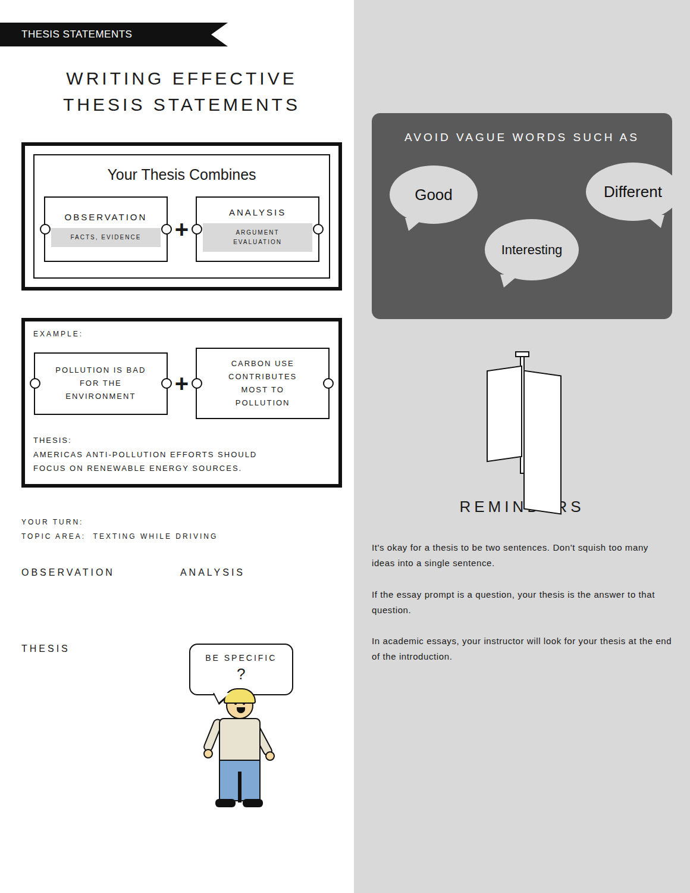Thesis Statements
Writing Effective
Thesis Statements
Your Thesis Combines
Observation Facts, Evidence
+
Analysis Argument
Evaluation
Example:
Pollution is bad
for the
environment
+
Carbon use
contributes
most to
pollution
Thesis:
Americas anti-pollution efforts should
focus on renewable energy sources.
Your turn:
Topic area: Texting while driving
Observation Analysis
Thesis
Be Specific
?
Avoid Vague Words Such As
Good
Interesting
Different
Reminders
It's okay for a thesis to be two sentences. Don't squish too many ideas into a single sentence.
If the essay prompt is a question, your thesis is the answer to that question.
In academic essays, your instructor will look for your thesis at the end of the introduction.